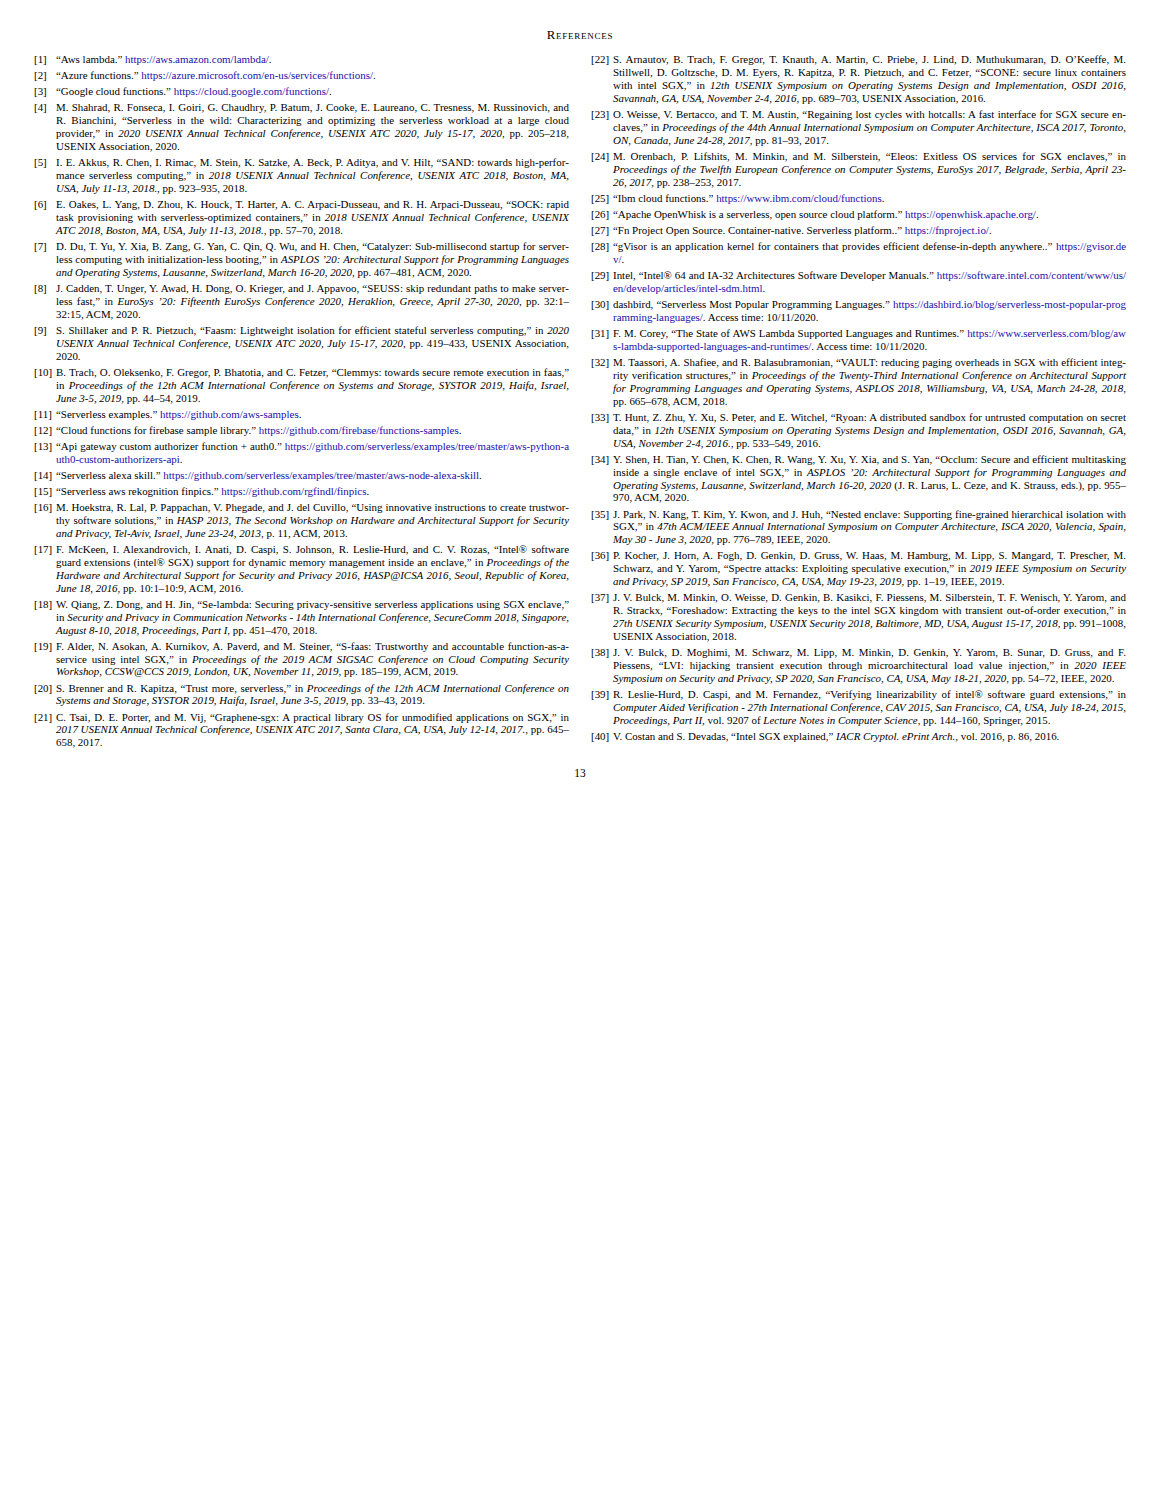References
“Aws lambda.” https://aws.amazon.com/lambda/.
“Azure functions.” https://azure.microsoft.com/en-us/services/functions/.
“Google cloud functions.” https://cloud.google.com/functions/.
M. Shahrad, R. Fonseca, I. Goiri, G. Chaudhry, P. Batum, J. Cooke, E. Laureano, C. Tresness, M. Russinovich, and R. Bianchini, “Serverless in the wild: Characterizing and optimizing the serverless workload at a large cloud provider,” in 2020 USENIX Annual Technical Conference, USENIX ATC 2020, July 15-17, 2020, pp. 205–218, USENIX Association, 2020.
I. E. Akkus, R. Chen, I. Rimac, M. Stein, K. Satzke, A. Beck, P. Aditya, and V. Hilt, “SAND: towards high-performance serverless computing,” in 2018 USENIX Annual Technical Conference, USENIX ATC 2018, Boston, MA, USA, July 11-13, 2018., pp. 923–935, 2018.
E. Oakes, L. Yang, D. Zhou, K. Houck, T. Harter, A. C. Arpaci-Dusseau, and R. H. Arpaci-Dusseau, “SOCK: rapid task provisioning with serverless-optimized containers,” in 2018 USENIX Annual Technical Conference, USENIX ATC 2018, Boston, MA, USA, July 11-13, 2018., pp. 57–70, 2018.
D. Du, T. Yu, Y. Xia, B. Zang, G. Yan, C. Qin, Q. Wu, and H. Chen, “Catalyzer: Sub-millisecond startup for serverless computing with initialization-less booting,” in ASPLOS ’20: Architectural Support for Programming Languages and Operating Systems, Lausanne, Switzerland, March 16-20, 2020, pp. 467–481, ACM, 2020.
J. Cadden, T. Unger, Y. Awad, H. Dong, O. Krieger, and J. Appavoo, “SEUSS: skip redundant paths to make serverless fast,” in EuroSys ’20: Fifteenth EuroSys Conference 2020, Heraklion, Greece, April 27-30, 2020, pp. 32:1–32:15, ACM, 2020.
S. Shillaker and P. R. Pietzuch, “Faasm: Lightweight isolation for efficient stateful serverless computing,” in 2020 USENIX Annual Technical Conference, USENIX ATC 2020, July 15-17, 2020, pp. 419–433, USENIX Association, 2020.
B. Trach, O. Oleksenko, F. Gregor, P. Bhatotia, and C. Fetzer, “Clemmys: towards secure remote execution in faas,” in Proceedings of the 12th ACM International Conference on Systems and Storage, SYSTOR 2019, Haifa, Israel, June 3-5, 2019, pp. 44–54, 2019.
“Serverless examples.” https://github.com/aws-samples.
“Cloud functions for firebase sample library.” https://github.com/firebase/functions-samples.
“Api gateway custom authorizer function + auth0.” https://github.com/serverless/examples/tree/master/aws-python-auth0-custom-authorizers-api.
“Serverless alexa skill.” https://github.com/serverless/examples/tree/master/aws-node-alexa-skill.
“Serverless aws rekognition finpics.” https://github.com/rgfindl/finpics.
M. Hoekstra, R. Lal, P. Pappachan, V. Phegade, and J. del Cuvillo, “Using innovative instructions to create trustworthy software solutions,” in HASP 2013, The Second Workshop on Hardware and Architectural Support for Security and Privacy, Tel-Aviv, Israel, June 23-24, 2013, p. 11, ACM, 2013.
F. McKeen, I. Alexandrovich, I. Anati, D. Caspi, S. Johnson, R. Leslie-Hurd, and C. V. Rozas, “Intel® software guard extensions (intel® SGX) support for dynamic memory management inside an enclave,” in Proceedings of the Hardware and Architectural Support for Security and Privacy 2016, HASP@ICSA 2016, Seoul, Republic of Korea, June 18, 2016, pp. 10:1–10:9, ACM, 2016.
W. Qiang, Z. Dong, and H. Jin, “Se-lambda: Securing privacy-sensitive serverless applications using SGX enclave,” in Security and Privacy in Communication Networks - 14th International Conference, SecureComm 2018, Singapore, August 8-10, 2018, Proceedings, Part I, pp. 451–470, 2018.
F. Alder, N. Asokan, A. Kurnikov, A. Paverd, and M. Steiner, “S-faas: Trustworthy and accountable function-as-a-service using intel SGX,” in Proceedings of the 2019 ACM SIGSAC Conference on Cloud Computing Security Workshop, CCSW@CCS 2019, London, UK, November 11, 2019, pp. 185–199, ACM, 2019.
S. Brenner and R. Kapitza, “Trust more, serverless,” in Proceedings of the 12th ACM International Conference on Systems and Storage, SYSTOR 2019, Haifa, Israel, June 3-5, 2019, pp. 33–43, 2019.
C. Tsai, D. E. Porter, and M. Vij, “Graphene-sgx: A practical library OS for unmodified applications on SGX,” in 2017 USENIX Annual Technical Conference, USENIX ATC 2017, Santa Clara, CA, USA, July 12-14, 2017., pp. 645–658, 2017.
S. Arnautov, B. Trach, F. Gregor, T. Knauth, A. Martin, C. Priebe, J. Lind, D. Muthukumaran, D. O’Keeffe, M. Stillwell, D. Goltzsche, D. M. Eyers, R. Kapitza, P. R. Pietzuch, and C. Fetzer, “SCONE: secure linux containers with intel SGX,” in 12th USENIX Symposium on Operating Systems Design and Implementation, OSDI 2016, Savannah, GA, USA, November 2-4, 2016, pp. 689–703, USENIX Association, 2016.
O. Weisse, V. Bertacco, and T. M. Austin, “Regaining lost cycles with hotcalls: A fast interface for SGX secure enclaves,” in Proceedings of the 44th Annual International Symposium on Computer Architecture, ISCA 2017, Toronto, ON, Canada, June 24-28, 2017, pp. 81–93, 2017.
M. Orenbach, P. Lifshits, M. Minkin, and M. Silberstein, “Eleos: Exitless OS services for SGX enclaves,” in Proceedings of the Twelfth European Conference on Computer Systems, EuroSys 2017, Belgrade, Serbia, April 23-26, 2017, pp. 238–253, 2017.
“Ibm cloud functions.” https://www.ibm.com/cloud/functions.
“Apache OpenWhisk is a serverless, open source cloud platform.” https://openwhisk.apache.org/.
“Fn Project Open Source. Container-native. Serverless platform..” https://fnproject.io/.
“gVisor is an application kernel for containers that provides efficient defense-in-depth anywhere..” https://gvisor.dev/.
Intel, “Intel® 64 and IA-32 Architectures Software Developer Manuals.” https://software.intel.com/content/www/us/en/develop/articles/intel-sdm.html.
dashbird, “Serverless Most Popular Programming Languages.” https://dashbird.io/blog/serverless-most-popular-programming-languages/. Access time: 10/11/2020.
F. M. Corey, “The State of AWS Lambda Supported Languages and Runtimes.” https://www.serverless.com/blog/aws-lambda-supported-languages-and-runtimes/. Access time: 10/11/2020.
M. Taassori, A. Shafiee, and R. Balasubramonian, “VAULT: reducing paging overheads in SGX with efficient integrity verification structures,” in Proceedings of the Twenty-Third International Conference on Architectural Support for Programming Languages and Operating Systems, ASPLOS 2018, Williamsburg, VA, USA, March 24-28, 2018, pp. 665–678, ACM, 2018.
T. Hunt, Z. Zhu, Y. Xu, S. Peter, and E. Witchel, “Ryoan: A distributed sandbox for untrusted computation on secret data,” in 12th USENIX Symposium on Operating Systems Design and Implementation, OSDI 2016, Savannah, GA, USA, November 2-4, 2016., pp. 533–549, 2016.
Y. Shen, H. Tian, Y. Chen, K. Chen, R. Wang, Y. Xu, Y. Xia, and S. Yan, “Occlum: Secure and efficient multitasking inside a single enclave of intel SGX,” in ASPLOS ’20: Architectural Support for Programming Languages and Operating Systems, Lausanne, Switzerland, March 16-20, 2020 (J. R. Larus, L. Ceze, and K. Strauss, eds.), pp. 955–970, ACM, 2020.
J. Park, N. Kang, T. Kim, Y. Kwon, and J. Huh, “Nested enclave: Supporting fine-grained hierarchical isolation with SGX,” in 47th ACM/IEEE Annual International Symposium on Computer Architecture, ISCA 2020, Valencia, Spain, May 30 - June 3, 2020, pp. 776–789, IEEE, 2020.
P. Kocher, J. Horn, A. Fogh, D. Genkin, D. Gruss, W. Haas, M. Hamburg, M. Lipp, S. Mangard, T. Prescher, M. Schwarz, and Y. Yarom, “Spectre attacks: Exploiting speculative execution,” in 2019 IEEE Symposium on Security and Privacy, SP 2019, San Francisco, CA, USA, May 19-23, 2019, pp. 1–19, IEEE, 2019.
J. V. Bulck, M. Minkin, O. Weisse, D. Genkin, B. Kasikci, F. Piessens, M. Silberstein, T. F. Wenisch, Y. Yarom, and R. Strackx, “Foreshadow: Extracting the keys to the intel SGX kingdom with transient out-of-order execution,” in 27th USENIX Security Symposium, USENIX Security 2018, Baltimore, MD, USA, August 15-17, 2018, pp. 991–1008, USENIX Association, 2018.
J. V. Bulck, D. Moghimi, M. Schwarz, M. Lipp, M. Minkin, D. Genkin, Y. Yarom, B. Sunar, D. Gruss, and F. Piessens, “LVI: hijacking transient execution through microarchitectural load value injection,” in 2020 IEEE Symposium on Security and Privacy, SP 2020, San Francisco, CA, USA, May 18-21, 2020, pp. 54–72, IEEE, 2020.
R. Leslie-Hurd, D. Caspi, and M. Fernandez, “Verifying linearizability of intel® software guard extensions,” in Computer Aided Verification - 27th International Conference, CAV 2015, San Francisco, CA, USA, July 18-24, 2015, Proceedings, Part II, vol. 9207 of Lecture Notes in Computer Science, pp. 144–160, Springer, 2015.
V. Costan and S. Devadas, “Intel SGX explained,” IACR Cryptol. ePrint Arch., vol. 2016, p. 86, 2016.
13